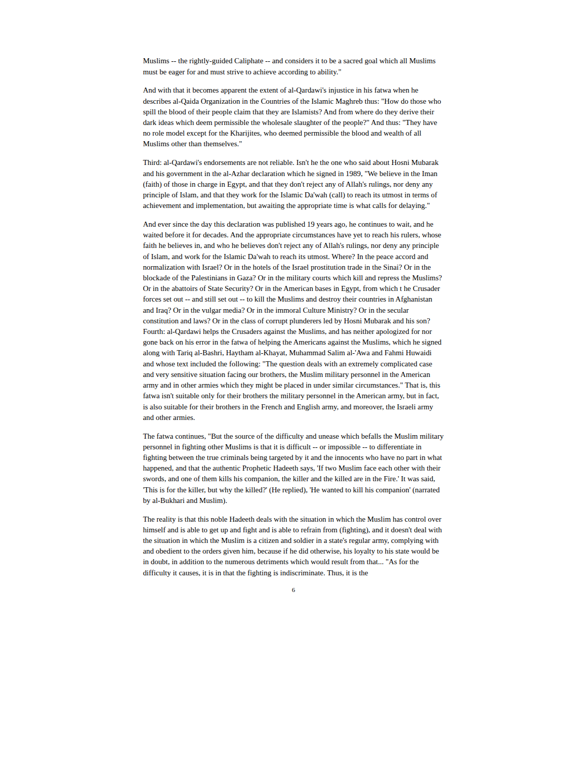Muslims -- the rightly-guided Caliphate -- and considers it to be a sacred goal which all Muslims must be eager for and must strive to achieve according to ability."
And with that it becomes apparent the extent of al-Qardawi's injustice in his fatwa when he describes al-Qaida Organization in the Countries of the Islamic Maghreb thus: "How do those who spill the blood of their people claim that they are Islamists? And from where do they derive their dark ideas which deem permissible the wholesale slaughter of the people?" And thus: "They have no role model except for the Kharijites, who deemed permissible the blood and wealth of all Muslims other than themselves."
Third: al-Qardawi's endorsements are not reliable. Isn't he the one who said about Hosni Mubarak and his government in the al-Azhar declaration which he signed in 1989, "We believe in the Iman (faith) of those in charge in Egypt, and that they don't reject any of Allah's rulings, nor deny any principle of Islam, and that they work for the Islamic Da'wah (call) to reach its utmost in terms of achievement and implementation, but awaiting the appropriate time is what calls for delaying."
And ever since the day this declaration was published 19 years ago, he continues to wait, and he waited before it for decades. And the appropriate circumstances have yet to reach his rulers, whose faith he believes in, and who he believes don't reject any of Allah's rulings, nor deny any principle of Islam, and work for the Islamic Da'wah to reach its utmost. Where? In the peace accord and normalization with Israel? Or in the hotels of the Israel prostitution trade in the Sinai? Or in the blockade of the Palestinians in Gaza? Or in the military courts which kill and repress the Muslims? Or in the abattoirs of State Security? Or in the American bases in Egypt, from which t he Crusader forces set out -- and still set out -- to kill the Muslims and destroy their countries in Afghanistan and Iraq? Or in the vulgar media? Or in the immoral Culture Ministry? Or in the secular constitution and laws? Or in the class of corrupt plunderers led by Hosni Mubarak and his son? Fourth: al-Qardawi helps the Crusaders against the Muslims, and has neither apologized for nor gone back on his error in the fatwa of helping the Americans against the Muslims, which he signed along with Tariq al-Bashri, Haytham al-Khayat, Muhammad Salim al-'Awa and Fahmi Huwaidi and whose text included the following: "The question deals with an extremely complicated case and very sensitive situation facing our brothers, the Muslim military personnel in the American army and in other armies which they might be placed in under similar circumstances." That is, this fatwa isn't suitable only for their brothers the military personnel in the American army, but in fact, is also suitable for their brothers in the French and English army, and moreover, the Israeli army and other armies.
The fatwa continues, "But the source of the difficulty and unease which befalls the Muslim military personnel in fighting other Muslims is that it is difficult -- or impossible -- to differentiate in fighting between the true criminals being targeted by it and the innocents who have no part in what happened, and that the authentic Prophetic Hadeeth says, 'If two Muslim face each other with their swords, and one of them kills his companion, the killer and the killed are in the Fire.' It was said, 'This is for the killer, but why the killed?' (He replied), 'He wanted to kill his companion' (narrated by al-Bukhari and Muslim).
The reality is that this noble Hadeeth deals with the situation in which the Muslim has control over himself and is able to get up and fight and is able to refrain from (fighting), and it doesn't deal with the situation in which the Muslim is a citizen and soldier in a state's regular army, complying with and obedient to the orders given him, because if he did otherwise, his loyalty to his state would be in doubt, in addition to the numerous detriments which would result from that... "As for the difficulty it causes, it is in that the fighting is indiscriminate. Thus, it is the
6